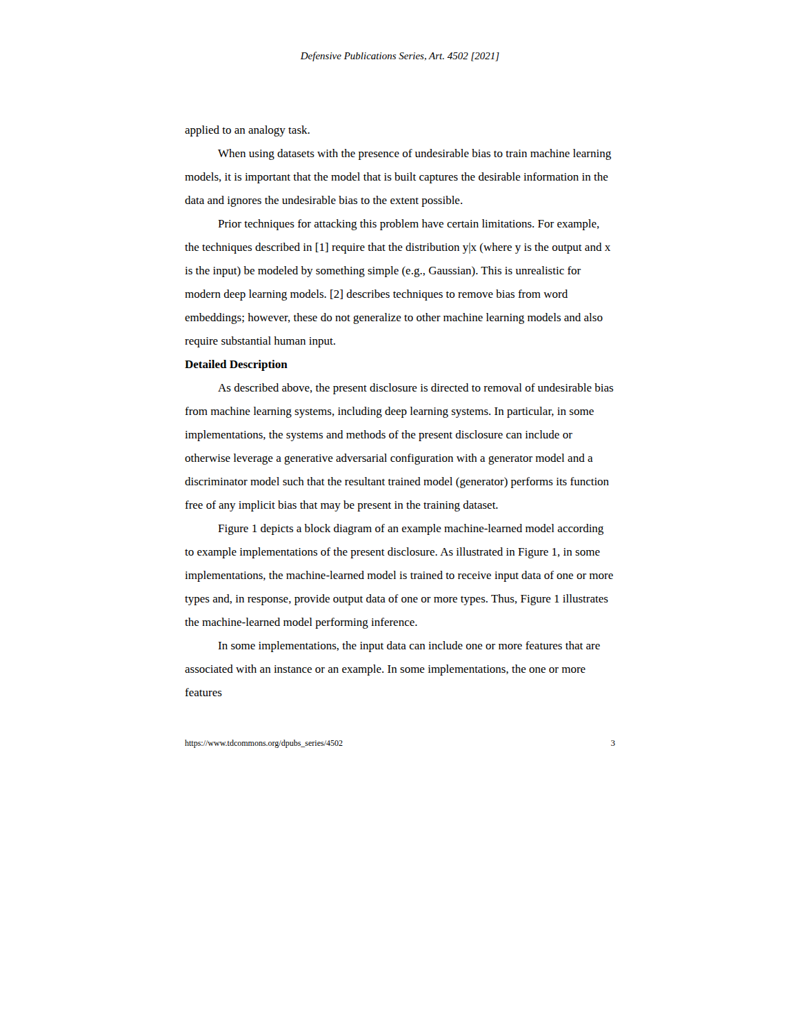Defensive Publications Series, Art. 4502 [2021]
applied to an analogy task.
When using datasets with the presence of undesirable bias to train machine learning models, it is important that the model that is built captures the desirable information in the data and ignores the undesirable bias to the extent possible.
Prior techniques for attacking this problem have certain limitations. For example, the techniques described in [1] require that the distribution y|x (where y is the output and x is the input) be modeled by something simple (e.g., Gaussian). This is unrealistic for modern deep learning models. [2] describes techniques to remove bias from word embeddings; however, these do not generalize to other machine learning models and also require substantial human input.
Detailed Description
As described above, the present disclosure is directed to removal of undesirable bias from machine learning systems, including deep learning systems. In particular, in some implementations, the systems and methods of the present disclosure can include or otherwise leverage a generative adversarial configuration with a generator model and a discriminator model such that the resultant trained model (generator) performs its function free of any implicit bias that may be present in the training dataset.
Figure 1 depicts a block diagram of an example machine-learned model according to example implementations of the present disclosure. As illustrated in Figure 1, in some implementations, the machine-learned model is trained to receive input data of one or more types and, in response, provide output data of one or more types. Thus, Figure 1 illustrates the machine-learned model performing inference.
In some implementations, the input data can include one or more features that are associated with an instance or an example. In some implementations, the one or more features
https://www.tdcommons.org/dpubs_series/4502 3